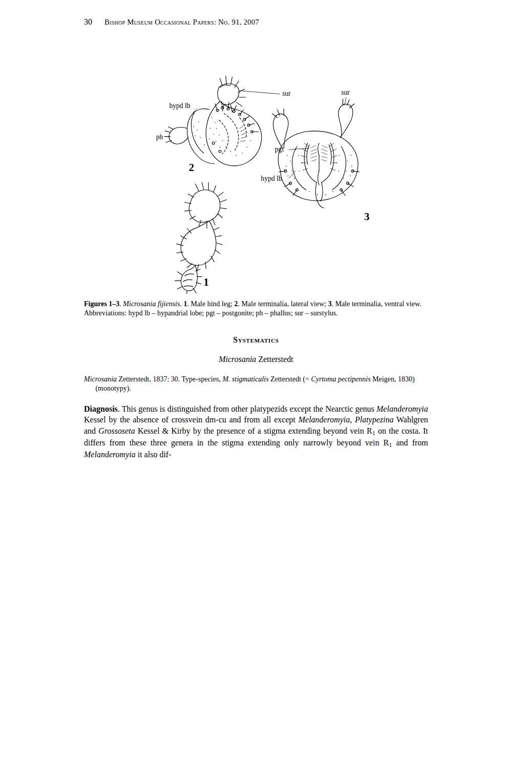30 Bishop Museum Occasional Papers: No. 91, 2007
sur hypd lb ph sur pgt hypd lb 2 3 1
Figures 1–3. Microsania fijiensis. 1. Male hind leg; 2. Male terminalia, lateral view; 3. Male terminalia, ventral view. Abbreviations: hypd lb – hypandrial lobe; pgt – postgonite; ph – phallus; sur – surstylus.
Systematics
Microsania Zetterstedt
Microsania Zetterstedt, 1837: 30. Type-species, M. stigmaticalis Zetterstedt (= Cyrtoma pectipennis Meigen, 1830) (monotypy).
Diagnosis. This genus is distinguished from other platypezids except the Nearctic genus Melanderomyia Kessel by the absence of crossvein dm-cu and from all except Melanderomyia, Platypezina Wahlgren and Grossoseta Kessel & Kirby by the presence of a stigma extending beyond vein R1 on the costa. It differs from these three genera in the stigma extending only narrowly beyond vein R1 and from Melanderomyia it also dif-